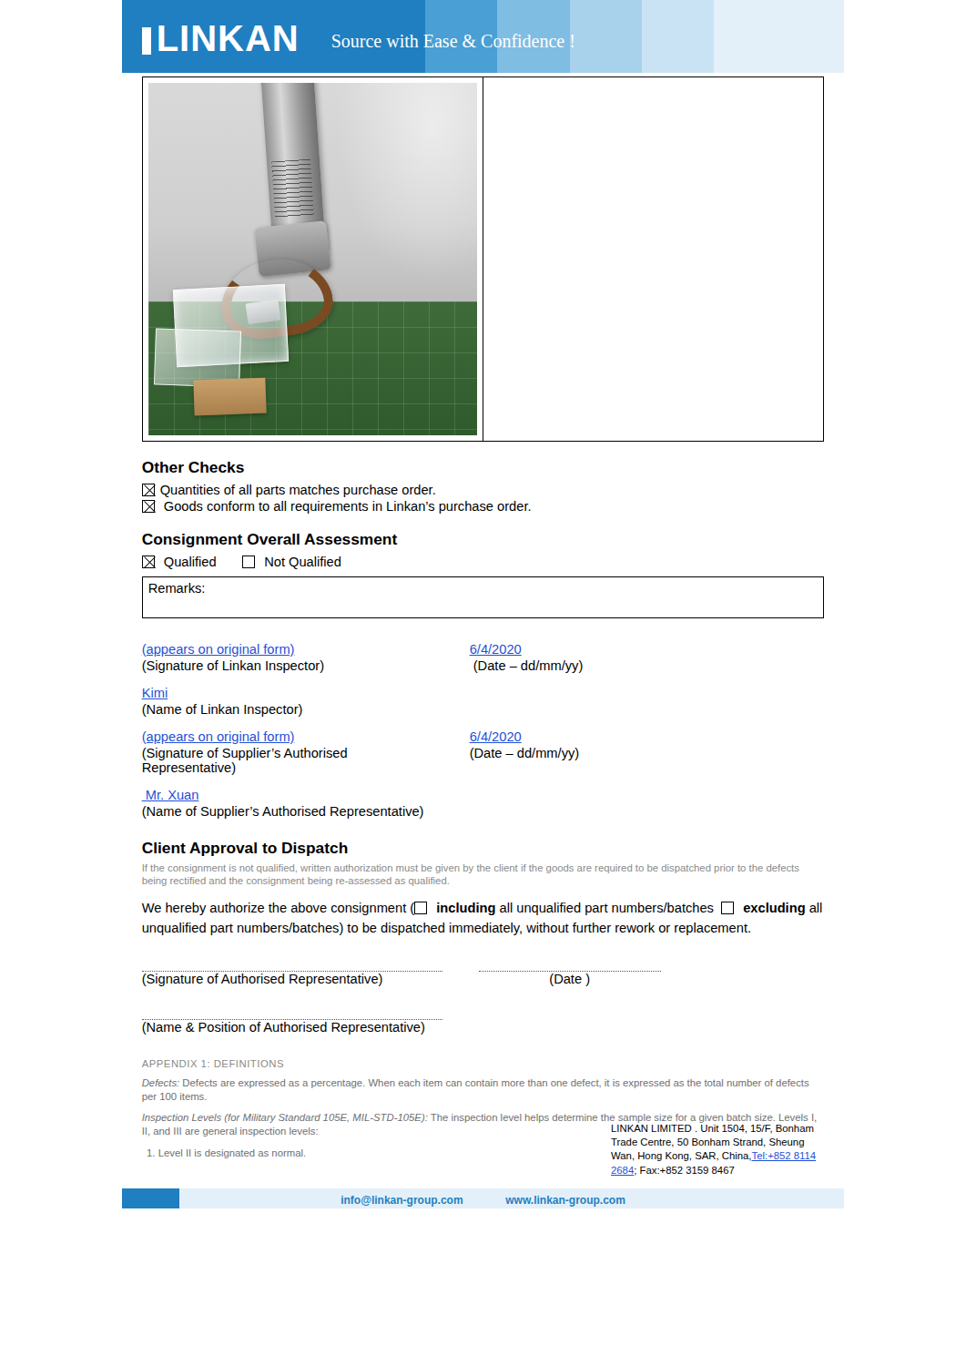LINKAN
Source with Ease & Confidence !
Other Checks
Quantities of all parts matches purchase order.
Goods conform to all requirements in Linkan’s purchase order.
Consignment Overall Assessment
Qualified Not Qualified
Remarks:
(appears on original form)
6/4/2020
(Signature of Linkan Inspector)
(Date – dd/mm/yy)
Kimi
(Name of Linkan Inspector)
(appears on original form)
6/4/2020
(Signature of Supplier’s Authorised Representative)
(Date – dd/mm/yy)
Mr. Xuan
(Name of Supplier’s Authorised Representative)
Client Approval to Dispatch
If the consignment is not qualified, written authorization must be given by the client if the goods are required to be dispatched prior to the defects being rectified and the consignment being re-assessed as qualified.
We hereby authorize the above consignment ( including all unqualified part numbers/batches excluding all unqualified part numbers/batches) to be dispatched immediately, without further rework or replacement.
(Signature of Authorised Representative)
(Date )
(Name & Position of Authorised Representative)
APPENDIX 1: DEFINITIONS
Defects: Defects are expressed as a percentage. When each item can contain more than one defect, it is expressed as the total number of defects per 100 items.
Inspection Levels (for Military Standard 105E, MIL-STD-105E): The inspection level helps determine the sample size for a given batch size. Levels I, II, and III are general inspection levels:
Level II is designated as normal.
LINKAN LIMITED . Unit 1504, 15/F, Bonham Trade Centre, 50 Bonham Strand, Sheung Wan, Hong Kong, SAR, China,Tel:+852 8114 2684; Fax:+852 3159 8467
info@linkan-group.com www.linkan-group.com